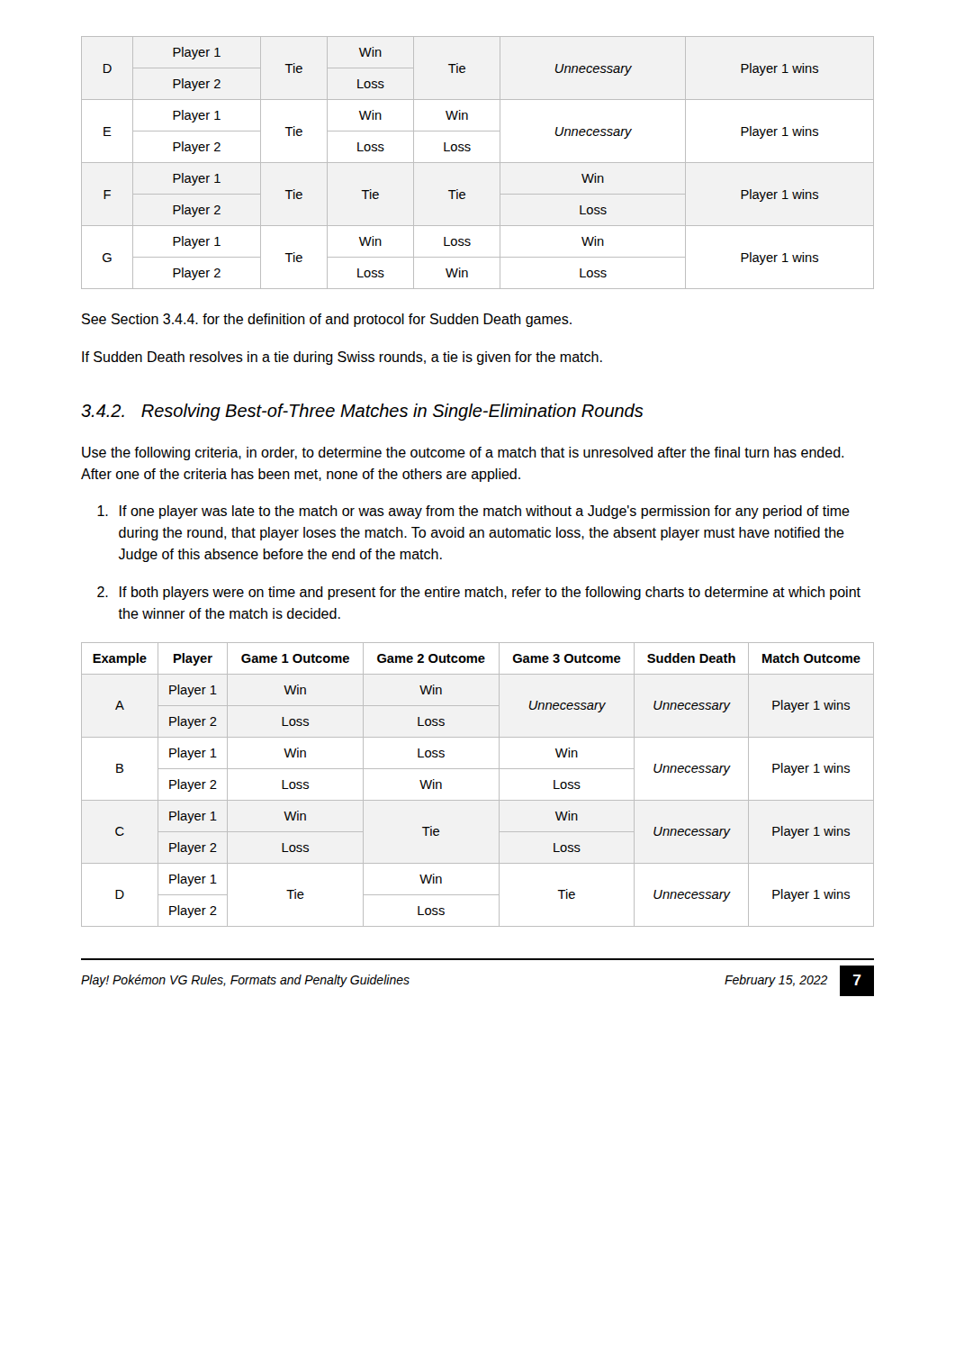| D | Player 1 | Tie | Win | Tie | Unnecessary | Player 1 wins |
| Player 2 | Loss |
| E | Player 1 | Tie | Win | Win | Unnecessary | Player 1 wins |
| Player 2 | Loss | Loss |
| F | Player 1 | Tie | Tie | Tie | Win | Player 1 wins |
| Player 2 | Loss |
| G | Player 1 | Tie | Win | Loss | Win | Player 1 wins |
| Player 2 | Loss | Win | Loss |
See Section 3.4.4. for the definition of and protocol for Sudden Death games.
If Sudden Death resolves in a tie during Swiss rounds, a tie is given for the match.
3.4.2. Resolving Best-of-Three Matches in Single-Elimination Rounds
Use the following criteria, in order, to determine the outcome of a match that is unresolved after the final turn has ended. After one of the criteria has been met, none of the others are applied.
If one player was late to the match or was away from the match without a Judge's permission for any period of time during the round, that player loses the match. To avoid an automatic loss, the absent player must have notified the Judge of this absence before the end of the match.
If both players were on time and present for the entire match, refer to the following charts to determine at which point the winner of the match is decided.
| Example | Player | Game 1 Outcome | Game 2 Outcome | Game 3 Outcome | Sudden Death | Match Outcome |
| --- | --- | --- | --- | --- | --- | --- |
| A | Player 1 | Win | Win | Unnecessary | Unnecessary | Player 1 wins |
| Player 2 | Loss | Loss |
| B | Player 1 | Win | Loss | Win | Unnecessary | Player 1 wins |
| Player 2 | Loss | Win | Loss |
| C | Player 1 | Win | Tie | Win | Unnecessary | Player 1 wins |
| Player 2 | Loss | Loss |
| D | Player 1 | Tie | Win | Tie | Unnecessary | Player 1 wins |
| Player 2 | Loss |
Play! Pokémon VG Rules, Formats and Penalty Guidelines
February 15, 2022 7